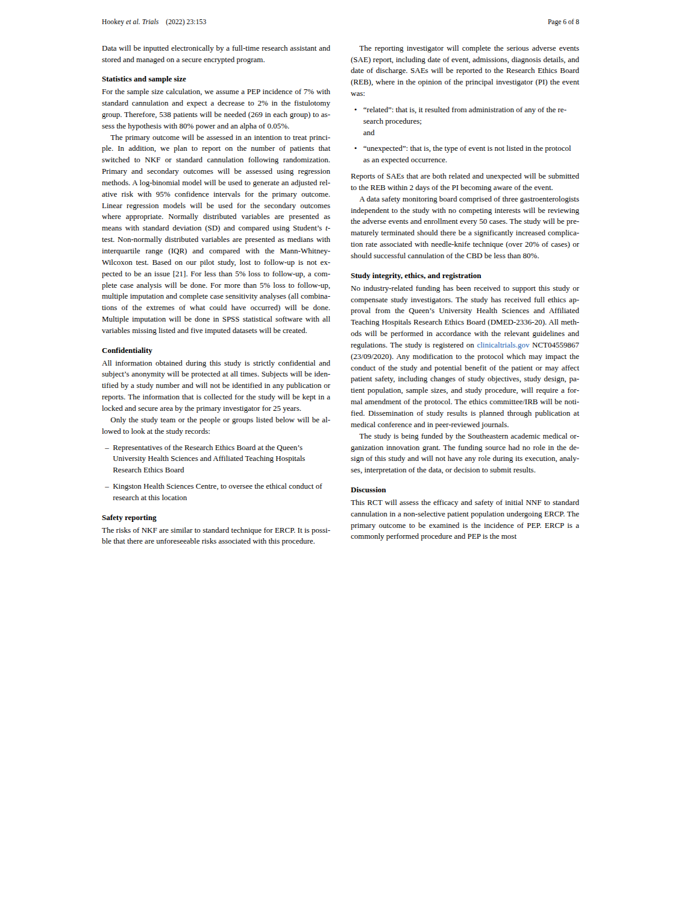Hookey et al. Trials (2022) 23:153
Page 6 of 8
Data will be inputted electronically by a full-time research assistant and stored and managed on a secure encrypted program.
Statistics and sample size
For the sample size calculation, we assume a PEP incidence of 7% with standard cannulation and expect a decrease to 2% in the fistulotomy group. Therefore, 538 patients will be needed (269 in each group) to assess the hypothesis with 80% power and an alpha of 0.05%.
The primary outcome will be assessed in an intention to treat principle. In addition, we plan to report on the number of patients that switched to NKF or standard cannulation following randomization. Primary and secondary outcomes will be assessed using regression methods. A log-binomial model will be used to generate an adjusted relative risk with 95% confidence intervals for the primary outcome. Linear regression models will be used for the secondary outcomes where appropriate. Normally distributed variables are presented as means with standard deviation (SD) and compared using Student’s t-test. Non-normally distributed variables are presented as medians with interquartile range (IQR) and compared with the Mann-Whitney-Wilcoxon test. Based on our pilot study, lost to follow-up is not expected to be an issue [21]. For less than 5% loss to follow-up, a complete case analysis will be done. For more than 5% loss to follow-up, multiple imputation and complete case sensitivity analyses (all combinations of the extremes of what could have occurred) will be done. Multiple imputation will be done in SPSS statistical software with all variables missing listed and five imputed datasets will be created.
Confidentiality
All information obtained during this study is strictly confidential and subject’s anonymity will be protected at all times. Subjects will be identified by a study number and will not be identified in any publication or reports. The information that is collected for the study will be kept in a locked and secure area by the primary investigator for 25 years.
Only the study team or the people or groups listed below will be allowed to look at the study records:
Representatives of the Research Ethics Board at the Queen’s University Health Sciences and Affiliated Teaching Hospitals Research Ethics Board
Kingston Health Sciences Centre, to oversee the ethical conduct of research at this location
Safety reporting
The risks of NKF are similar to standard technique for ERCP. It is possible that there are unforeseeable risks associated with this procedure.
The reporting investigator will complete the serious adverse events (SAE) report, including date of event, admissions, diagnosis details, and date of discharge. SAEs will be reported to the Research Ethics Board (REB), where in the opinion of the principal investigator (PI) the event was:
“related”: that is, it resulted from administration of any of the research procedures;
and
“unexpected”: that is, the type of event is not listed in the protocol as an expected occurrence.
Reports of SAEs that are both related and unexpected will be submitted to the REB within 2 days of the PI becoming aware of the event.
A data safety monitoring board comprised of three gastroenterologists independent to the study with no competing interests will be reviewing the adverse events and enrollment every 50 cases. The study will be prematurely terminated should there be a significantly increased complication rate associated with needle-knife technique (over 20% of cases) or should successful cannulation of the CBD be less than 80%.
Study integrity, ethics, and registration
No industry-related funding has been received to support this study or compensate study investigators. The study has received full ethics approval from the Queen’s University Health Sciences and Affiliated Teaching Hospitals Research Ethics Board (DMED-2336-20). All methods will be performed in accordance with the relevant guidelines and regulations. The study is registered on clinicaltrials.gov NCT04559867 (23/09/2020). Any modification to the protocol which may impact the conduct of the study and potential benefit of the patient or may affect patient safety, including changes of study objectives, study design, patient population, sample sizes, and study procedure, will require a formal amendment of the protocol. The ethics committee/IRB will be notified. Dissemination of study results is planned through publication at medical conference and in peer-reviewed journals.
The study is being funded by the Southeastern academic medical organization innovation grant. The funding source had no role in the design of this study and will not have any role during its execution, analyses, interpretation of the data, or decision to submit results.
Discussion
This RCT will assess the efficacy and safety of initial NNF to standard cannulation in a non-selective patient population undergoing ERCP. The primary outcome to be examined is the incidence of PEP. ERCP is a commonly performed procedure and PEP is the most